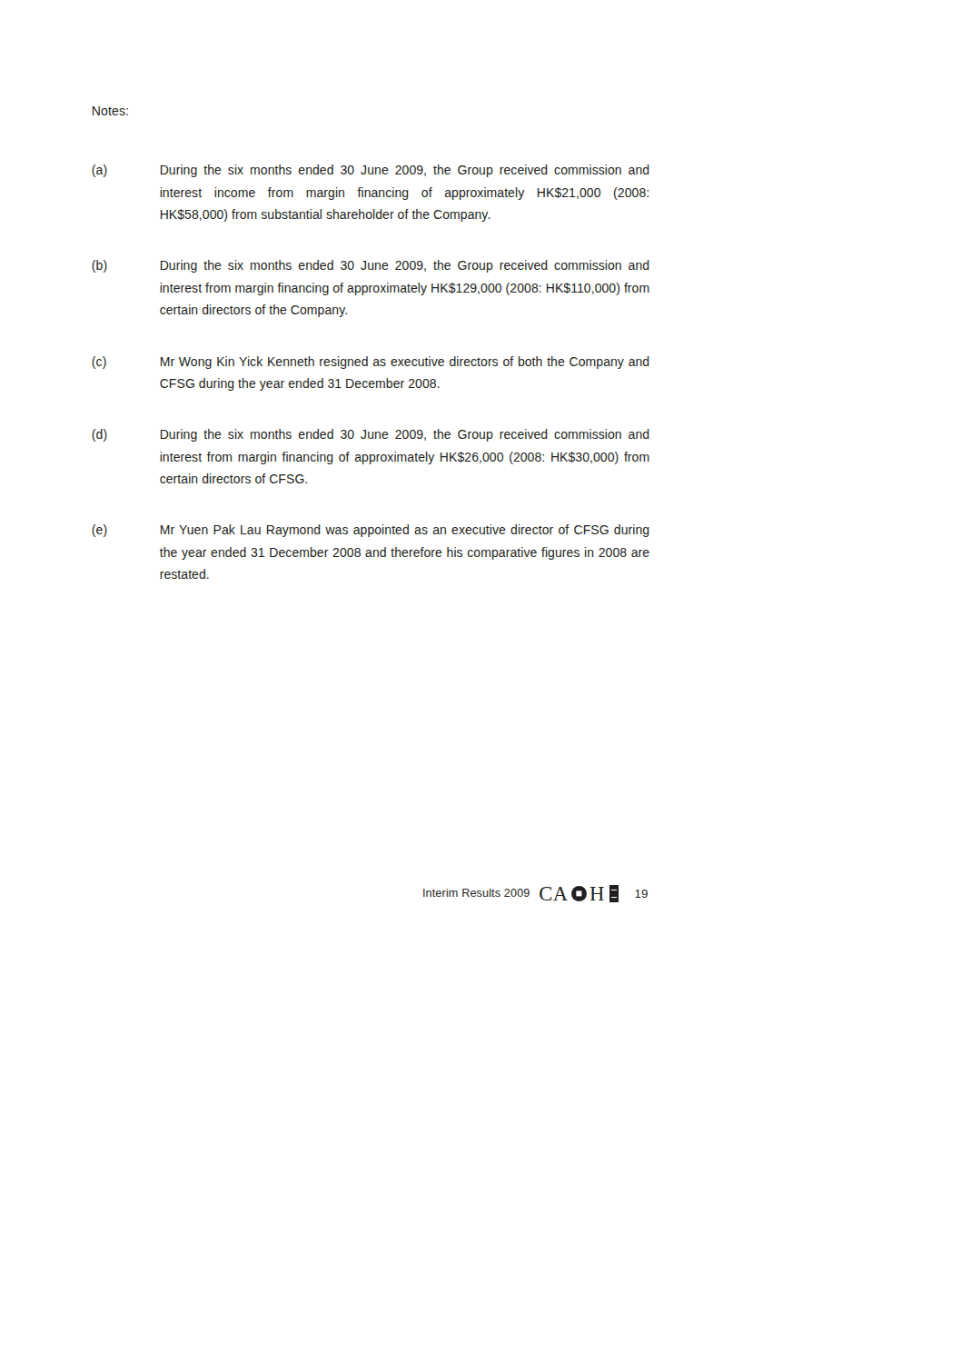Notes:
(a)
During the six months ended 30 June 2009, the Group received commission and interest income from margin financing of approximately HK$21,000 (2008: HK$58,000) from substantial shareholder of the Company.
(b)
During the six months ended 30 June 2009, the Group received commission and interest from margin financing of approximately HK$129,000 (2008: HK$110,000) from certain directors of the Company.
(c)
Mr Wong Kin Yick Kenneth resigned as executive directors of both the Company and CFSG during the year ended 31 December 2008.
(d)
During the six months ended 30 June 2009, the Group received commission and interest from margin financing of approximately HK$26,000 (2008: HK$30,000) from certain directors of CFSG.
(e)
Mr Yuen Pak Lau Raymond was appointed as an executive director of CFSG during the year ended 31 December 2008 and therefore his comparative figures in 2008 are restated.
Interim Results 2009 CA H 19